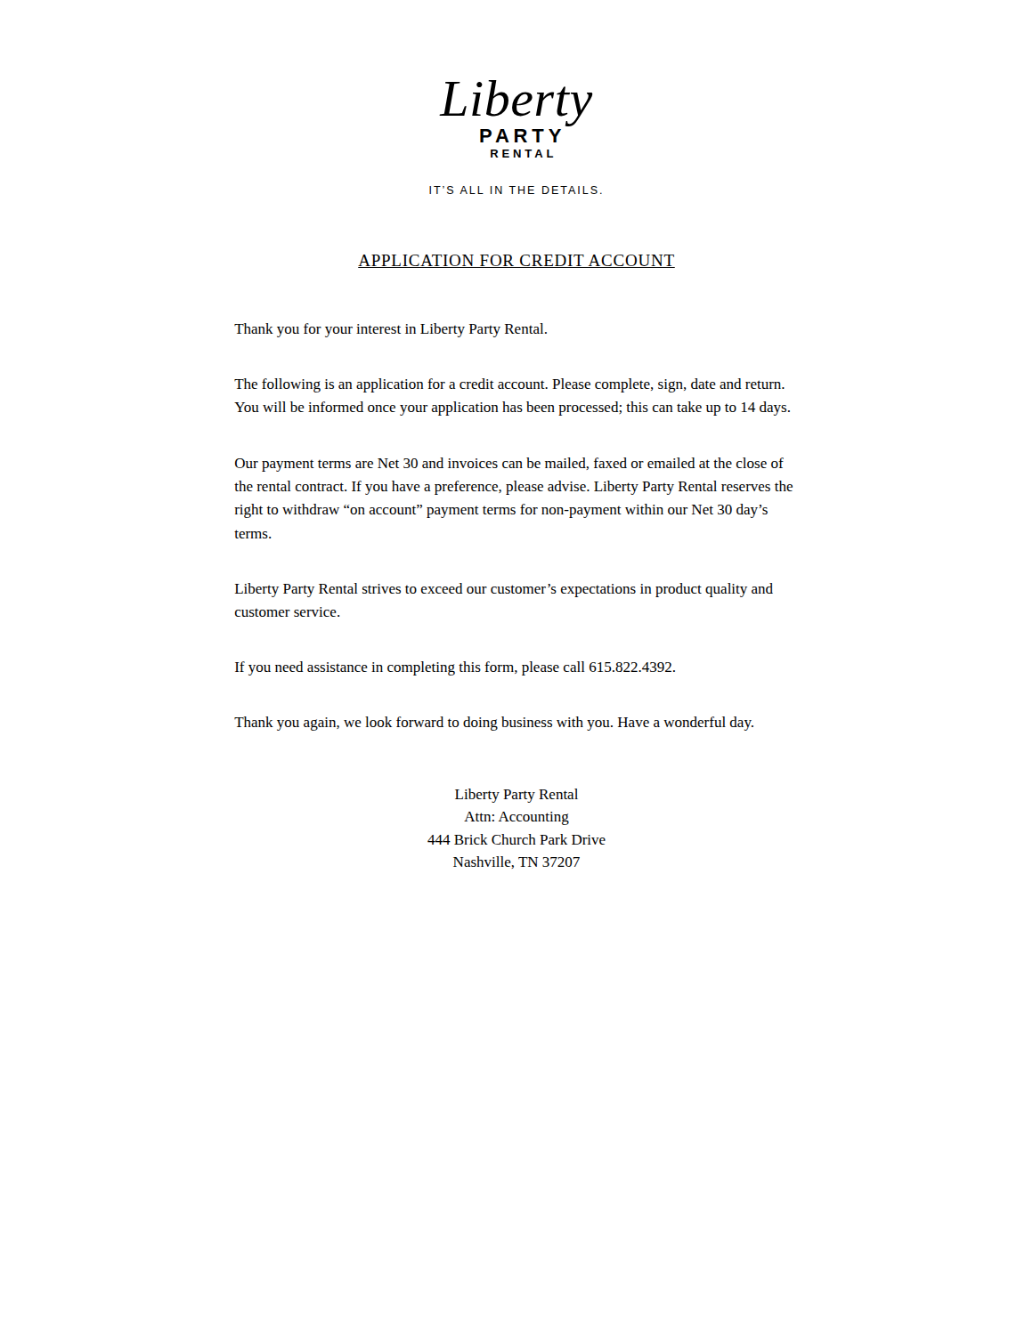Liberty PARTY RENTAL
It’s all in the details.
Application for Credit Account
Thank you for your interest in Liberty Party Rental.
The following is an application for a credit account. Please complete, sign, date and return. You will be informed once your application has been processed; this can take up to 14 days.
Our payment terms are Net 30 and invoices can be mailed, faxed or emailed at the close of the rental contract. If you have a preference, please advise. Liberty Party Rental reserves the right to withdraw “on account” payment terms for non-payment within our Net 30 day’s terms.
Liberty Party Rental strives to exceed our customer’s expectations in product quality and customer service.
If you need assistance in completing this form, please call 615.822.4392.
Thank you again, we look forward to doing business with you. Have a wonderful day.
Liberty Party Rental
Attn: Accounting
444 Brick Church Park Drive
Nashville, TN 37207